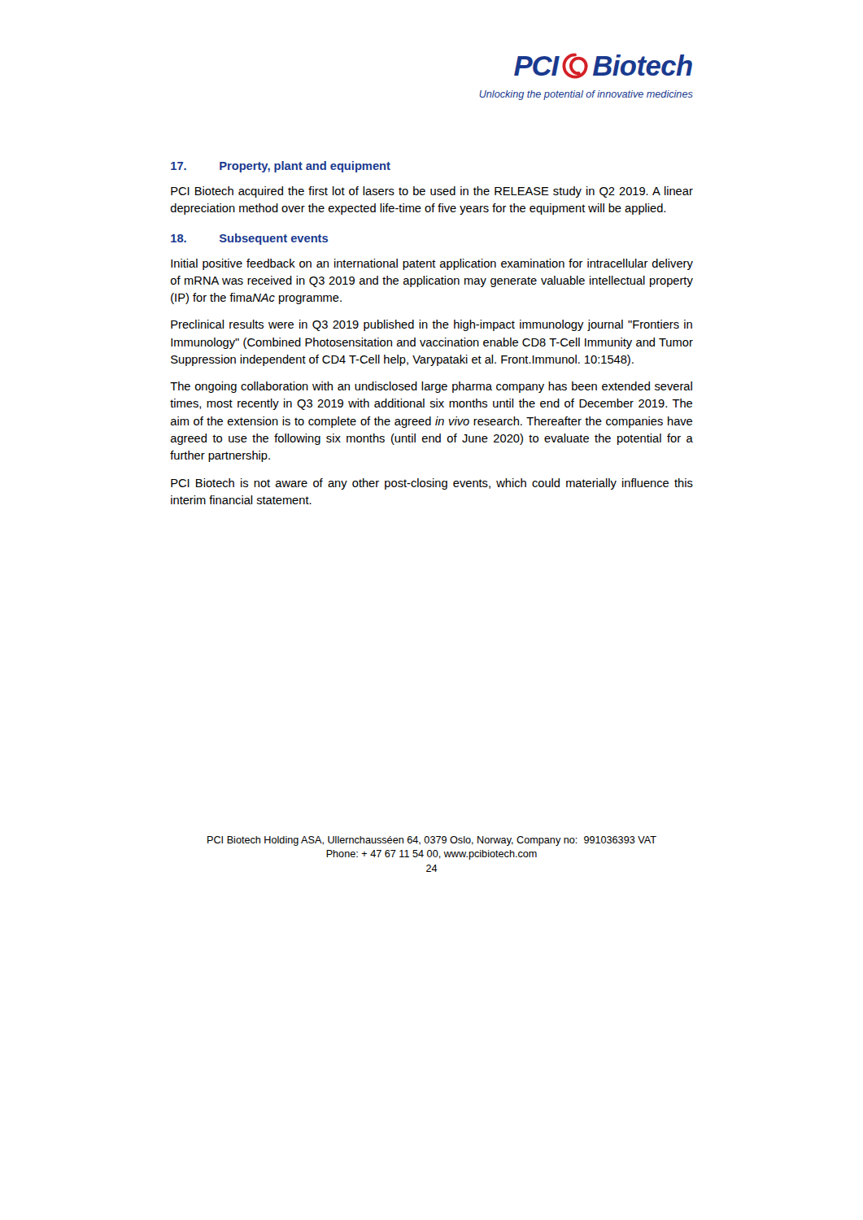PCI Biotech
Unlocking the potential of innovative medicines
17. Property, plant and equipment
PCI Biotech acquired the first lot of lasers to be used in the RELEASE study in Q2 2019. A linear depreciation method over the expected life-time of five years for the equipment will be applied.
18. Subsequent events
Initial positive feedback on an international patent application examination for intracellular delivery of mRNA was received in Q3 2019 and the application may generate valuable intellectual property (IP) for the fimaNAc programme.
Preclinical results were in Q3 2019 published in the high-impact immunology journal "Frontiers in Immunology" (Combined Photosensitation and vaccination enable CD8 T-Cell Immunity and Tumor Suppression independent of CD4 T-Cell help, Varypataki et al. Front.Immunol. 10:1548).
The ongoing collaboration with an undisclosed large pharma company has been extended several times, most recently in Q3 2019 with additional six months until the end of December 2019. The aim of the extension is to complete of the agreed in vivo research. Thereafter the companies have agreed to use the following six months (until end of June 2020) to evaluate the potential for a further partnership.
PCI Biotech is not aware of any other post-closing events, which could materially influence this interim financial statement.
PCI Biotech Holding ASA, Ullernchausséen 64, 0379 Oslo, Norway, Company no: 991036393 VAT
Phone: + 47 67 11 54 00, www.pcibiotech.com
24